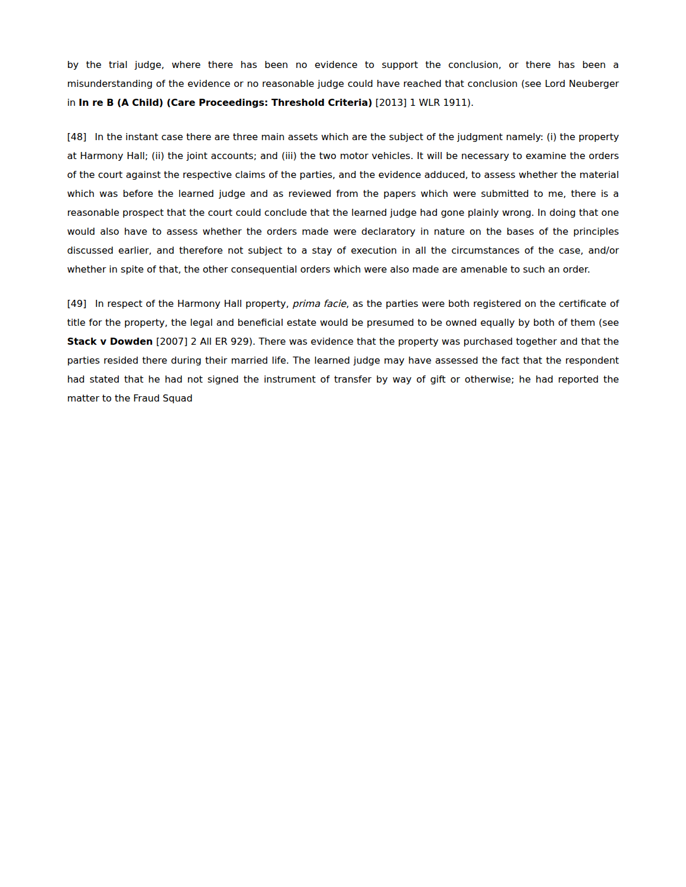by the trial judge, where there has been no evidence to support the conclusion, or there has been a misunderstanding of the evidence or no reasonable judge could have reached that conclusion (see Lord Neuberger in In re B (A Child) (Care Proceedings: Threshold Criteria) [2013] 1 WLR 1911).
[48] In the instant case there are three main assets which are the subject of the judgment namely: (i) the property at Harmony Hall; (ii) the joint accounts; and (iii) the two motor vehicles. It will be necessary to examine the orders of the court against the respective claims of the parties, and the evidence adduced, to assess whether the material which was before the learned judge and as reviewed from the papers which were submitted to me, there is a reasonable prospect that the court could conclude that the learned judge had gone plainly wrong. In doing that one would also have to assess whether the orders made were declaratory in nature on the bases of the principles discussed earlier, and therefore not subject to a stay of execution in all the circumstances of the case, and/or whether in spite of that, the other consequential orders which were also made are amenable to such an order.
[49] In respect of the Harmony Hall property, prima facie, as the parties were both registered on the certificate of title for the property, the legal and beneficial estate would be presumed to be owned equally by both of them (see Stack v Dowden [2007] 2 All ER 929). There was evidence that the property was purchased together and that the parties resided there during their married life. The learned judge may have assessed the fact that the respondent had stated that he had not signed the instrument of transfer by way of gift or otherwise; he had reported the matter to the Fraud Squad